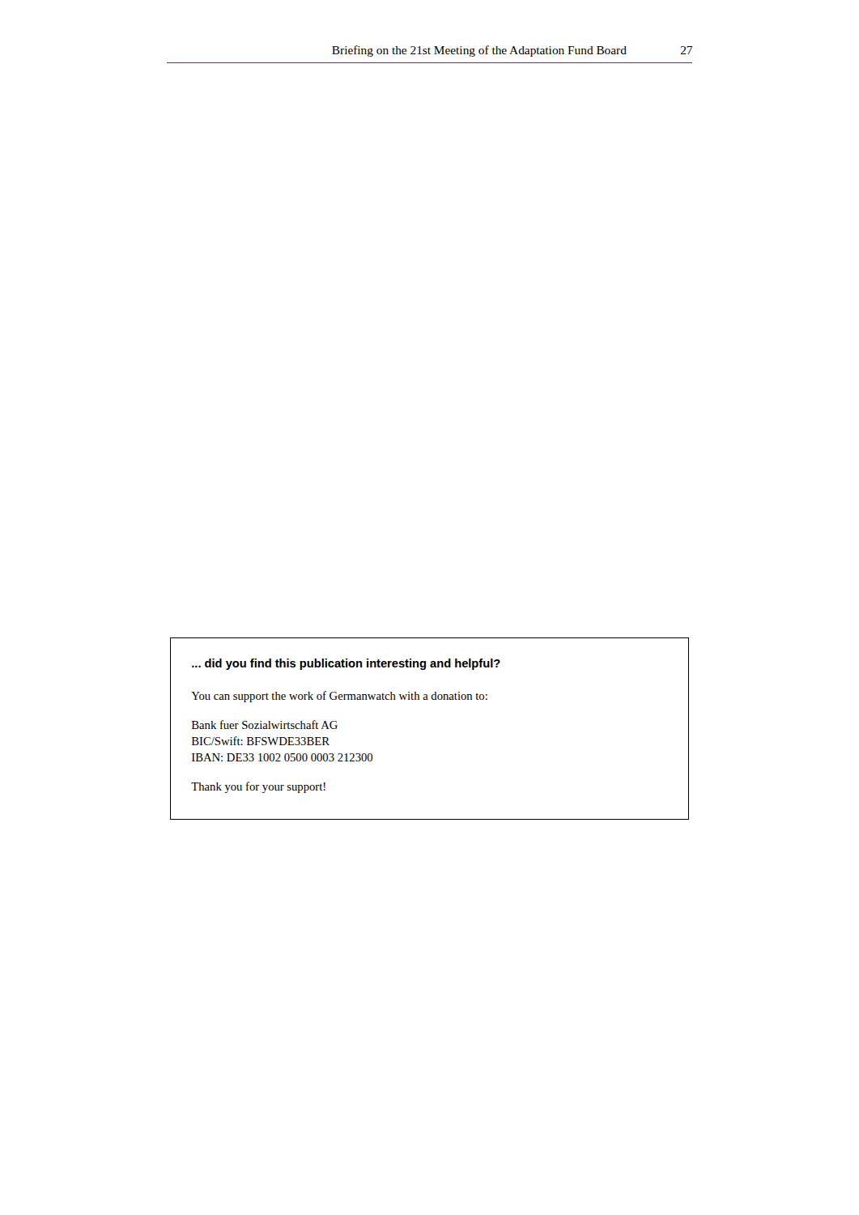Briefing on the 21st Meeting of the Adaptation Fund Board 27
... did you find this publication interesting and helpful?
You can support the work of Germanwatch with a donation to:
Bank fuer Sozialwirtschaft AG
BIC/Swift: BFSWDE33BER
IBAN: DE33 1002 0500 0003 212300
Thank you for your support!